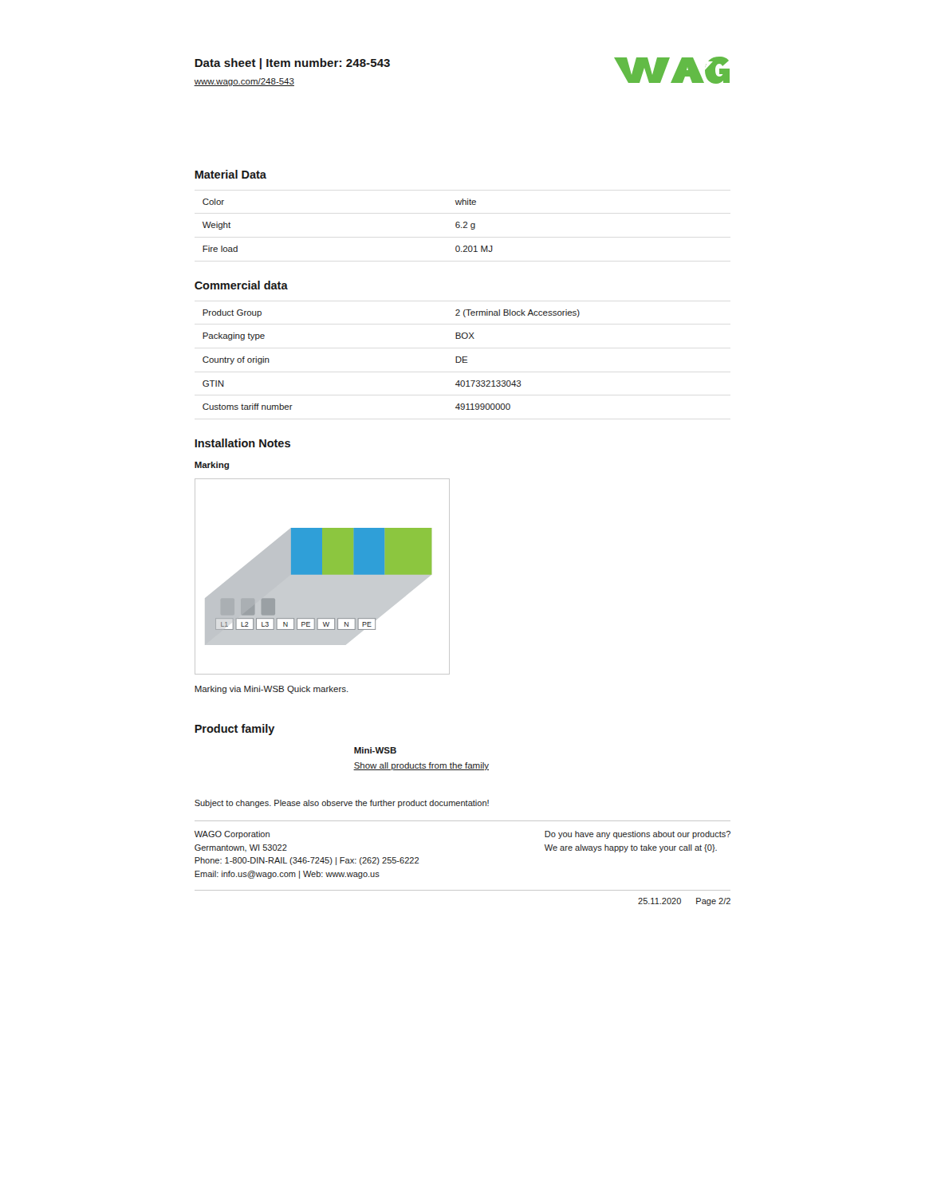Data sheet | Item number: 248-543
www.wago.com/248-543
Material Data
| Color | white |
| Weight | 6.2 g |
| Fire load | 0.201 MJ |
Commercial data
| Product Group | 2 (Terminal Block Accessories) |
| Packaging type | BOX |
| Country of origin | DE |
| GTIN | 4017332133043 |
| Customs tariff number | 49119900000 |
Installation Notes
Marking
L1 L2 L3 N PE W N PE
Marking via Mini-WSB Quick markers.
Product family
Mini-WSB
Show all products from the family
Subject to changes. Please also observe the further product documentation!
WAGO Corporation
Germantown, WI 53022
Phone: 1-800-DIN-RAIL (346-7245) | Fax: (262) 255-6222
Email: info.us@wago.com | Web: www.wago.us
Do you have any questions about our products?
We are always happy to take your call at {0}.
25.11.2020 Page 2/2